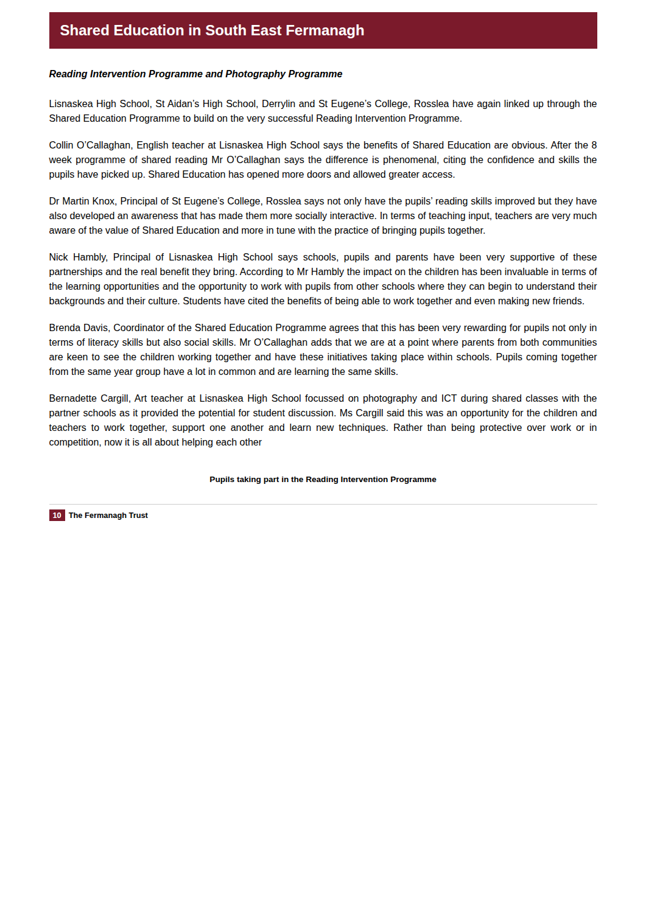Shared Education in South East Fermanagh
Reading Intervention Programme and Photography Programme
Lisnaskea High School, St Aidan’s High School, Derrylin and St Eugene’s College, Rosslea have again linked up through the Shared Education Programme to build on the very successful Reading Intervention Programme.
Collin O’Callaghan, English teacher at Lisnaskea High School says the benefits of Shared Education are obvious. After the 8 week programme of shared reading Mr O’Callaghan says the difference is phenomenal, citing the confidence and skills the pupils have picked up. Shared Education has opened more doors and allowed greater access.
Dr Martin Knox, Principal of St Eugene’s College, Rosslea says not only have the pupils’ reading skills improved but they have also developed an awareness that has made them more socially interactive. In terms of teaching input, teachers are very much aware of the value of Shared Education and more in tune with the practice of bringing pupils together.
Nick Hambly, Principal of Lisnaskea High School says schools, pupils and parents have been very supportive of these partnerships and the real benefit they bring. According to Mr Hambly the impact on the children has been invaluable in terms of the learning opportunities and the opportunity to work with pupils from other schools where they can begin to understand their backgrounds and their culture. Students have cited the benefits of being able to work together and even making new friends.
Brenda Davis, Coordinator of the Shared Education Programme agrees that this has been very rewarding for pupils not only in terms of literacy skills but also social skills. Mr O’Callaghan adds that we are at a point where parents from both communities are keen to see the children working together and have these initiatives taking place within schools. Pupils coming together from the same year group have a lot in common and are learning the same skills.
Bernadette Cargill, Art teacher at Lisnaskea High School focussed on photography and ICT during shared classes with the partner schools as it provided the potential for student discussion. Ms Cargill said this was an opportunity for the children and teachers to work together, support one another and learn new techniques. Rather than being protective over work or in competition, now it is all about helping each other
Pupils taking part in the Reading Intervention Programme
10 The Fermanagh Trust